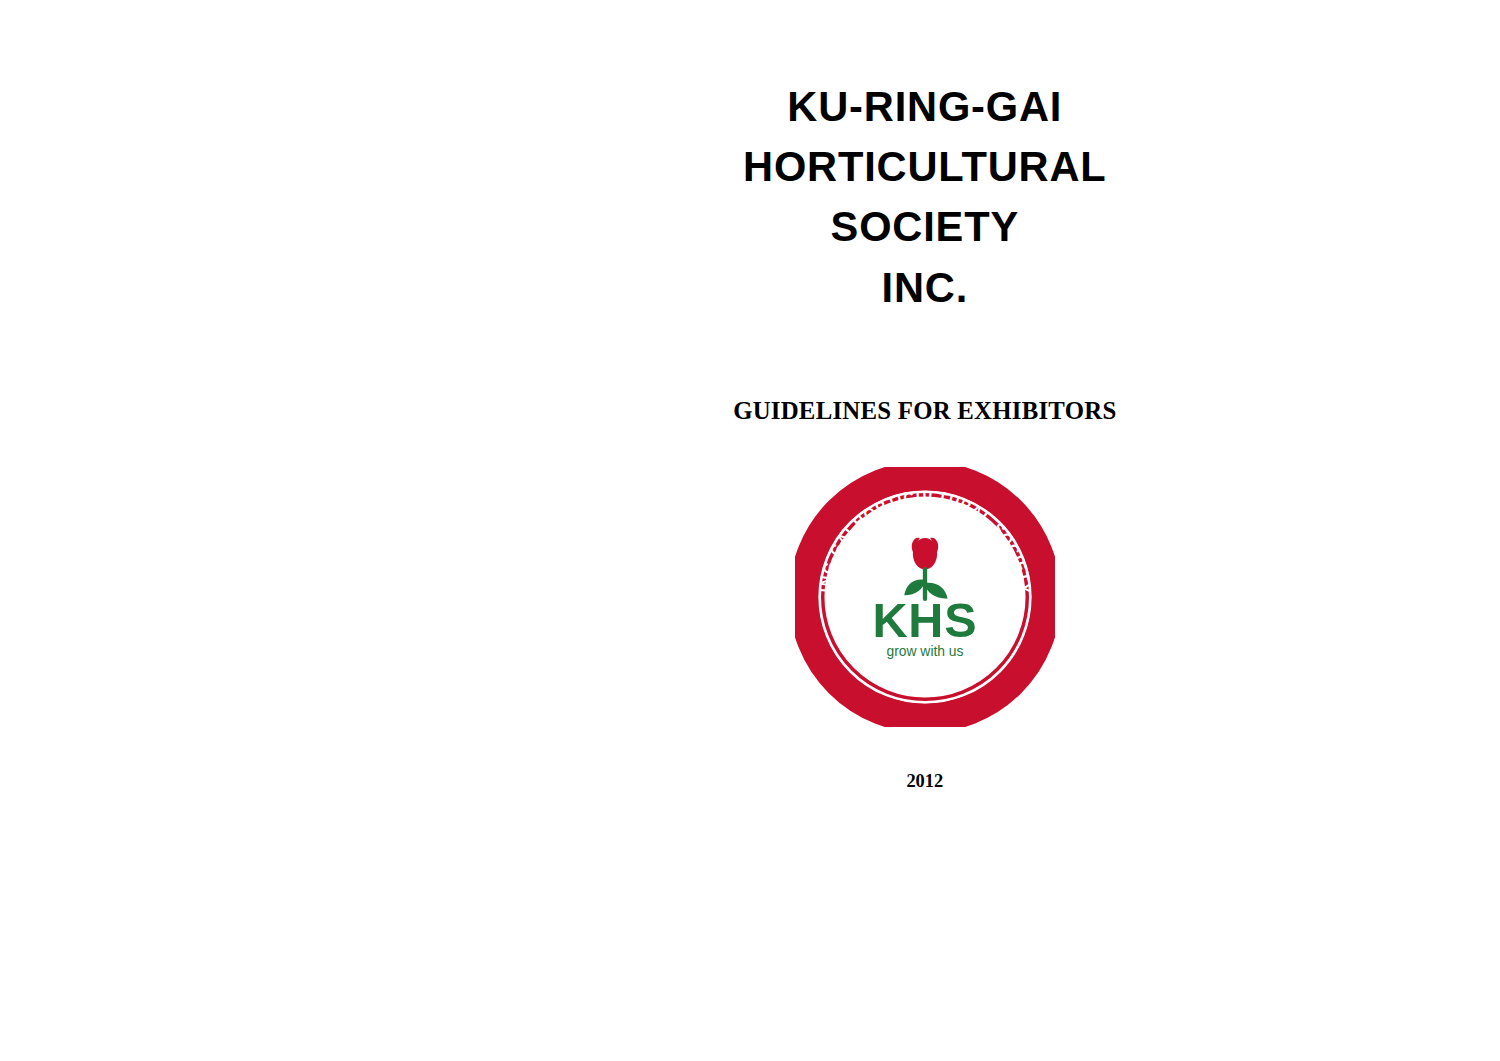Ku-ring-gai
Horticultural
Society
Inc.
Guidelines for Exhibitors
KU-RING-GAI HORTICULTURAL SOCIETY INC. KHS grow with us
2012